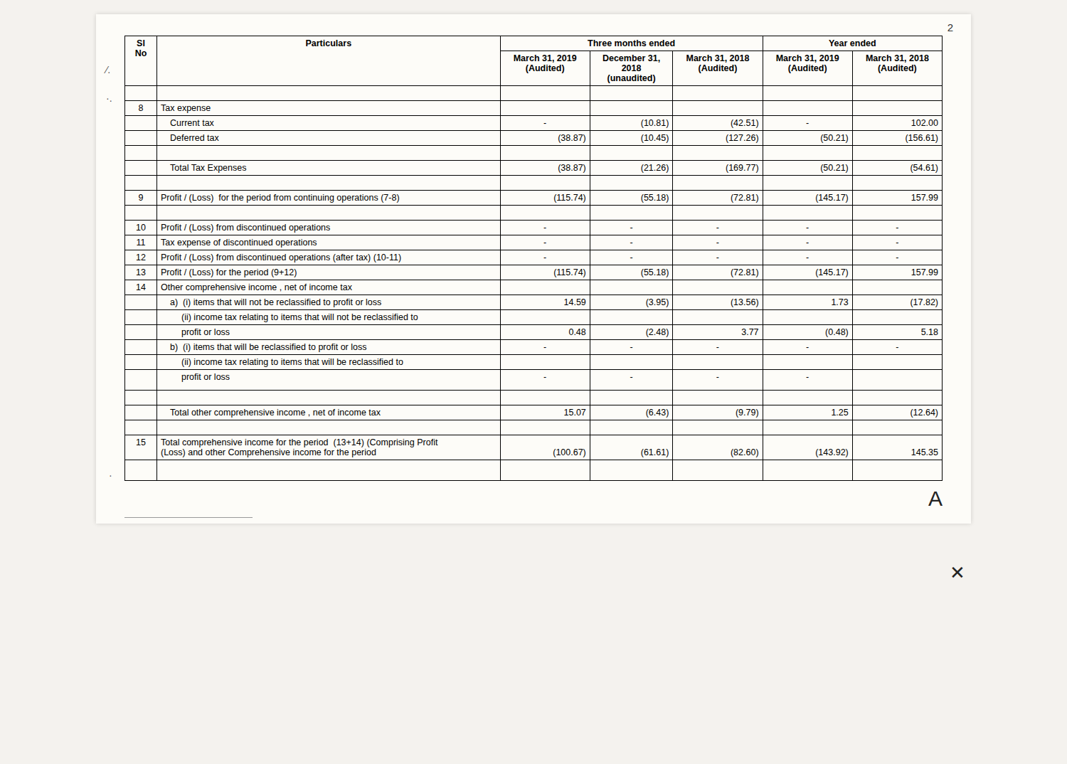2
⁄.
·.
·
✕
A
| Sl No | Particulars | Three months ended | Year ended |
| --- | --- | --- | --- |
| March 31, 2019 (Audited) | December 31, 2018 (unaudited) | March 31, 2018 (Audited) | March 31, 2019 (Audited) | March 31, 2018 (Audited) |
| 8 | Tax expense | | | | | |
| | Current tax | - | (10.81) | (42.51) | - | 102.00 |
| | Deferred tax | (38.87) | (10.45) | (127.26) | (50.21) | (156.61) |
| | Total Tax Expenses | (38.87) | (21.26) | (169.77) | (50.21) | (54.61) |
| 9 | Profit / (Loss) for the period from continuing operations (7-8) | (115.74) | (55.18) | (72.81) | (145.17) | 157.99 |
| 10 | Profit / (Loss) from discontinued operations | - | - | - | - | - |
| 11 | Tax expense of discontinued operations | - | - | - | - | - |
| 12 | Profit / (Loss) from discontinued operations (after tax) (10-11) | - | - | - | - | - |
| 13 | Profit / (Loss) for the period (9+12) | (115.74) | (55.18) | (72.81) | (145.17) | 157.99 |
| 14 | Other comprehensive income , net of income tax | | | | | |
| | a) (i) items that will not be reclassified to profit or loss | 14.59 | (3.95) | (13.56) | 1.73 | (17.82) |
| | (ii) income tax relating to items that will not be reclassified to | | | | | |
| | profit or loss | 0.48 | (2.48) | 3.77 | (0.48) | 5.18 |
| | b) (i) items that will be reclassified to profit or loss | - | - | - | - | - |
| | (ii) income tax relating to items that will be reclassified to | | | | | |
| | profit or loss | - | - | - | - | |
| | Total other comprehensive income , net of income tax | 15.07 | (6.43) | (9.79) | 1.25 | (12.64) |
| 15 | Total comprehensive income for the period (13+14) (Comprising Profit (Loss) and other Comprehensive income for the period | (100.67) | (61.61) | (82.60) | (143.92) | 145.35 |